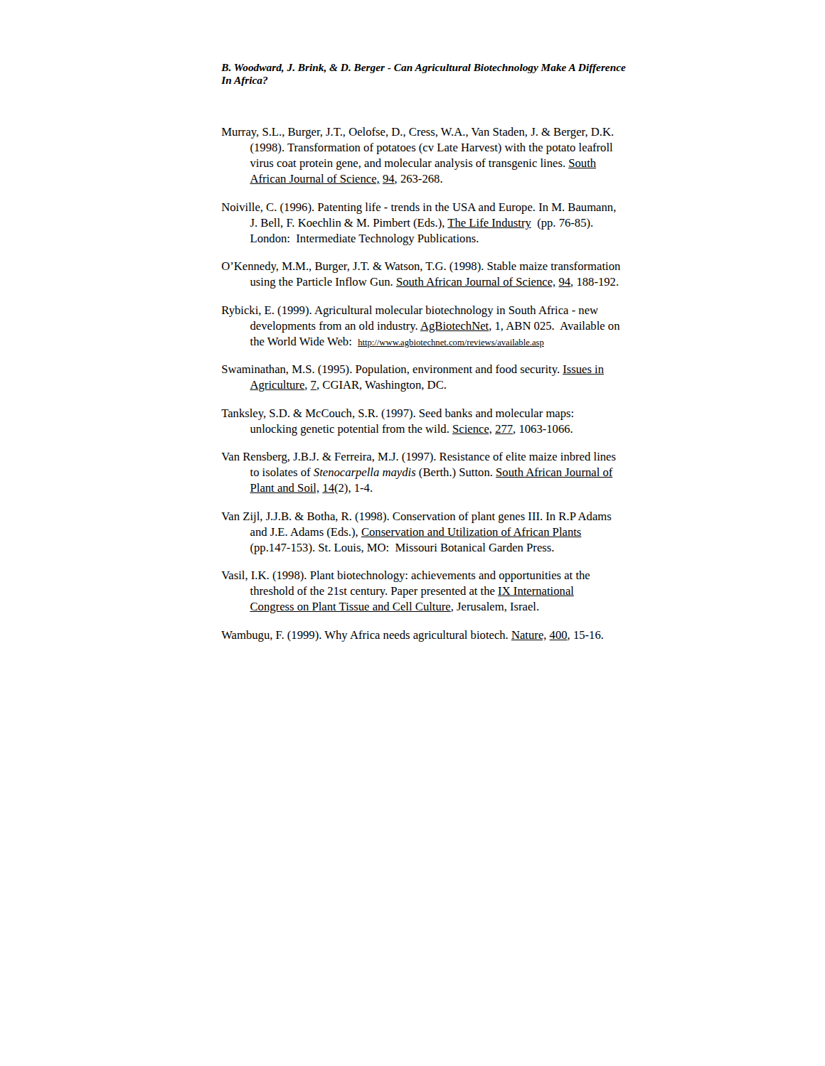B. Woodward, J. Brink, & D. Berger - Can Agricultural Biotechnology Make A Difference In Africa?
Murray, S.L., Burger, J.T., Oelofse, D., Cress, W.A., Van Staden, J. & Berger, D.K. (1998). Transformation of potatoes (cv Late Harvest) with the potato leafroll virus coat protein gene, and molecular analysis of transgenic lines. South African Journal of Science, 94, 263-268.
Noiville, C. (1996). Patenting life - trends in the USA and Europe. In M. Baumann, J. Bell, F. Koechlin & M. Pimbert (Eds.), The Life Industry (pp. 76-85). London: Intermediate Technology Publications.
O’Kennedy, M.M., Burger, J.T. & Watson, T.G. (1998). Stable maize transformation using the Particle Inflow Gun. South African Journal of Science, 94, 188-192.
Rybicki, E. (1999). Agricultural molecular biotechnology in South Africa - new developments from an old industry. AgBiotechNet, 1, ABN 025. Available on the World Wide Web: http://www.agbiotechnet.com/reviews/available.asp
Swaminathan, M.S. (1995). Population, environment and food security. Issues in Agriculture, 7, CGIAR, Washington, DC.
Tanksley, S.D. & McCouch, S.R. (1997). Seed banks and molecular maps: unlocking genetic potential from the wild. Science, 277, 1063-1066.
Van Rensberg, J.B.J. & Ferreira, M.J. (1997). Resistance of elite maize inbred lines to isolates of Stenocarpella maydis (Berth.) Sutton. South African Journal of Plant and Soil, 14(2), 1-4.
Van Zijl, J.J.B. & Botha, R. (1998). Conservation of plant genes III. In R.P Adams and J.E. Adams (Eds.), Conservation and Utilization of African Plants (pp.147-153). St. Louis, MO: Missouri Botanical Garden Press.
Vasil, I.K. (1998). Plant biotechnology: achievements and opportunities at the threshold of the 21st century. Paper presented at the IX International Congress on Plant Tissue and Cell Culture, Jerusalem, Israel.
Wambugu, F. (1999). Why Africa needs agricultural biotech. Nature, 400, 15-16.